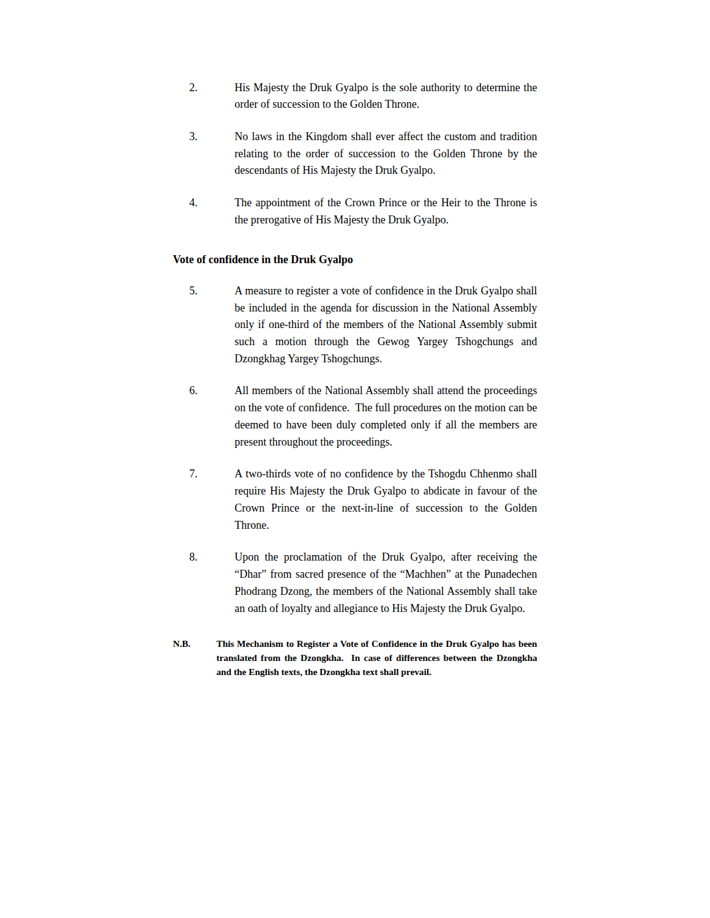His Majesty the Druk Gyalpo is the sole authority to determine the order of succession to the Golden Throne.
No laws in the Kingdom shall ever affect the custom and tradition relating to the order of succession to the Golden Throne by the descendants of His Majesty the Druk Gyalpo.
The appointment of the Crown Prince or the Heir to the Throne is the prerogative of His Majesty the Druk Gyalpo.
Vote of confidence in the Druk Gyalpo
A measure to register a vote of confidence in the Druk Gyalpo shall be included in the agenda for discussion in the National Assembly only if one-third of the members of the National Assembly submit such a motion through the Gewog Yargey Tshogchungs and Dzongkhag Yargey Tshogchungs.
All members of the National Assembly shall attend the proceedings on the vote of confidence. The full procedures on the motion can be deemed to have been duly completed only if all the members are present throughout the proceedings.
A two-thirds vote of no confidence by the Tshogdu Chhenmo shall require His Majesty the Druk Gyalpo to abdicate in favour of the Crown Prince or the next-in-line of succession to the Golden Throne.
Upon the proclamation of the Druk Gyalpo, after receiving the “Dhar” from sacred presence of the “Machhen” at the Punadechen Phodrang Dzong, the members of the National Assembly shall take an oath of loyalty and allegiance to His Majesty the Druk Gyalpo.
N.B. This Mechanism to Register a Vote of Confidence in the Druk Gyalpo has been translated from the Dzongkha. In case of differences between the Dzongkha and the English texts, the Dzongkha text shall prevail.